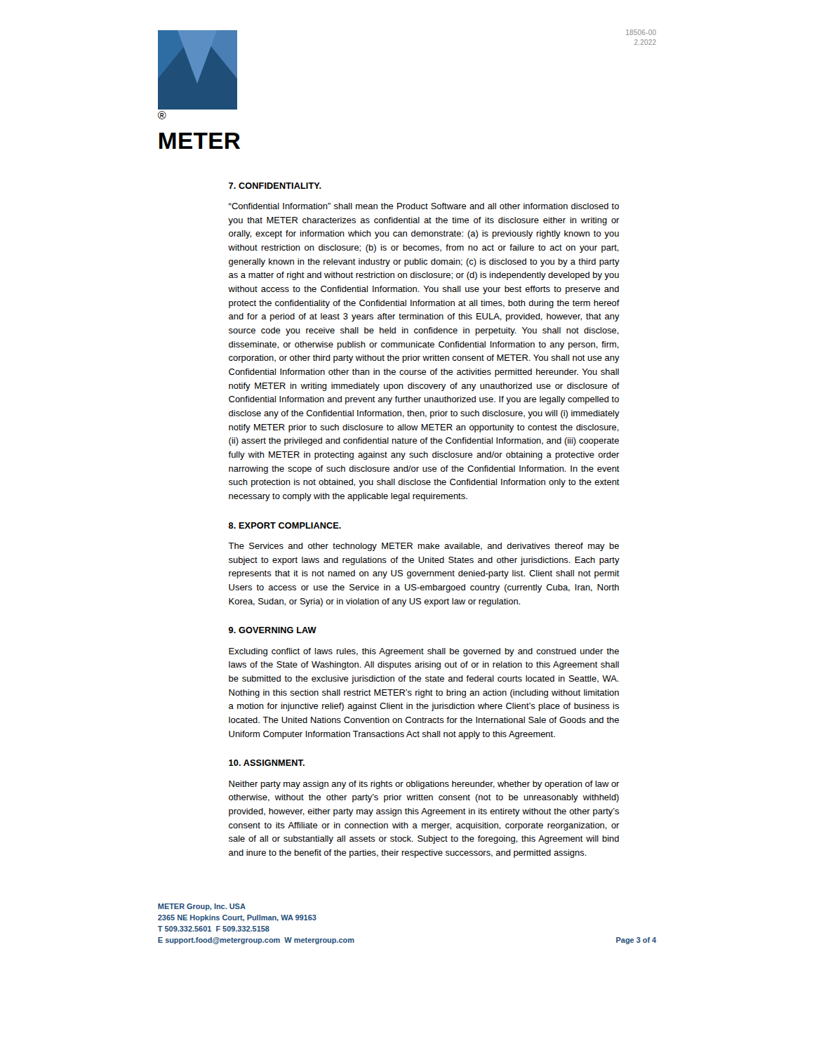18506-00
2.2022
®
METER
7. CONFIDENTIALITY.
“Confidential Information” shall mean the Product Software and all other information disclosed to you that METER characterizes as confidential at the time of its disclosure either in writing or orally, except for information which you can demonstrate: (a) is previously rightly known to you without restriction on disclosure; (b) is or becomes, from no act or failure to act on your part, generally known in the relevant industry or public domain; (c) is disclosed to you by a third party as a matter of right and without restriction on disclosure; or (d) is independently developed by you without access to the Confidential Information. You shall use your best efforts to preserve and protect the confidentiality of the Confidential Information at all times, both during the term hereof and for a period of at least 3 years after termination of this EULA, provided, however, that any source code you receive shall be held in confidence in perpetuity. You shall not disclose, disseminate, or otherwise publish or communicate Confidential Information to any person, firm, corporation, or other third party without the prior written consent of METER. You shall not use any Confidential Information other than in the course of the activities permitted hereunder. You shall notify METER in writing immediately upon discovery of any unauthorized use or disclosure of Confidential Information and prevent any further unauthorized use. If you are legally compelled to disclose any of the Confidential Information, then, prior to such disclosure, you will (i) immediately notify METER prior to such disclosure to allow METER an opportunity to contest the disclosure, (ii) assert the privileged and confidential nature of the Confidential Information, and (iii) cooperate fully with METER in protecting against any such disclosure and/or obtaining a protective order narrowing the scope of such disclosure and/or use of the Confidential Information. In the event such protection is not obtained, you shall disclose the Confidential Information only to the extent necessary to comply with the applicable legal requirements.
8. EXPORT COMPLIANCE.
The Services and other technology METER make available, and derivatives thereof may be subject to export laws and regulations of the United States and other jurisdictions. Each party represents that it is not named on any US government denied-party list. Client shall not permit Users to access or use the Service in a US-embargoed country (currently Cuba, Iran, North Korea, Sudan, or Syria) or in violation of any US export law or regulation.
9. GOVERNING LAW
Excluding conflict of laws rules, this Agreement shall be governed by and construed under the laws of the State of Washington. All disputes arising out of or in relation to this Agreement shall be submitted to the exclusive jurisdiction of the state and federal courts located in Seattle, WA. Nothing in this section shall restrict METER’s right to bring an action (including without limitation a motion for injunctive relief) against Client in the jurisdiction where Client’s place of business is located. The United Nations Convention on Contracts for the International Sale of Goods and the Uniform Computer Information Transactions Act shall not apply to this Agreement.
10. ASSIGNMENT.
Neither party may assign any of its rights or obligations hereunder, whether by operation of law or otherwise, without the other party’s prior written consent (not to be unreasonably withheld) provided, however, either party may assign this Agreement in its entirety without the other party’s consent to its Affiliate or in connection with a merger, acquisition, corporate reorganization, or sale of all or substantially all assets or stock. Subject to the foregoing, this Agreement will bind and inure to the benefit of the parties, their respective successors, and permitted assigns.
METER Group, Inc. USA 2365 NE Hopkins Court, Pullman, WA 99163 T 509.332.5601 F 509.332.5158 E support.food@metergroup.com W metergroup.com Page 3 of 4